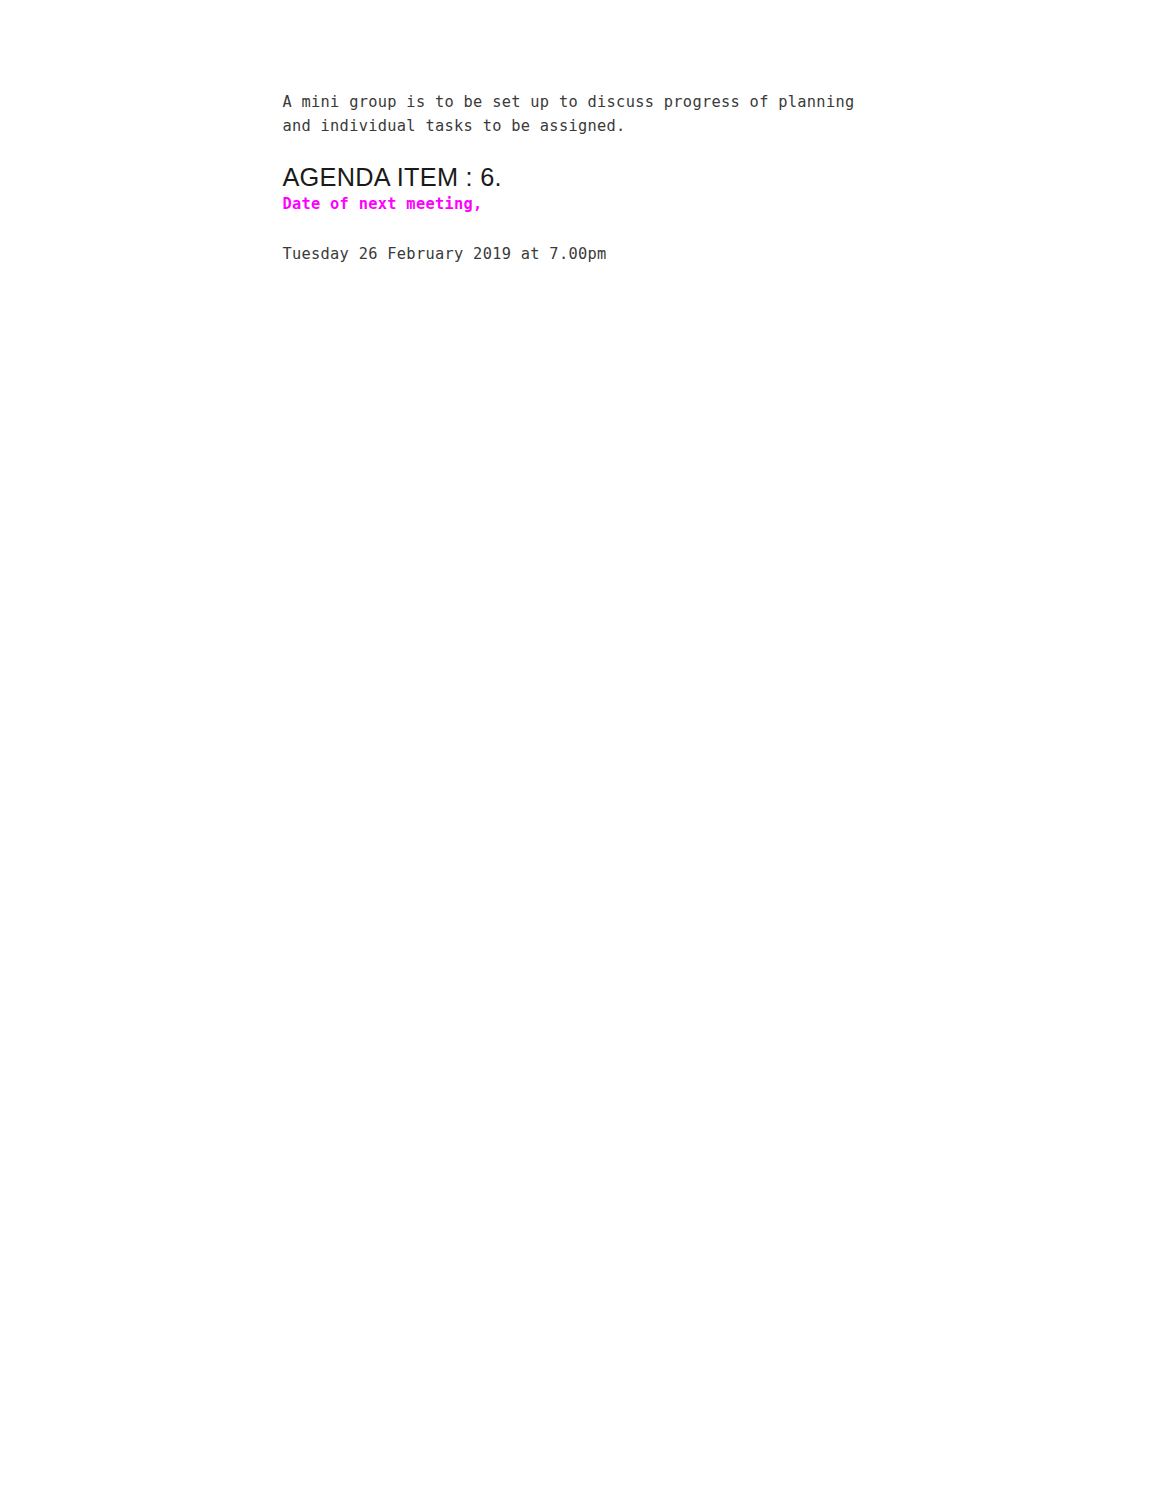A mini group is to be set up to discuss progress of planning and individual tasks to be assigned.
Agenda Item : 6.
Date of next meeting,
Tuesday 26 February 2019 at 7.00pm